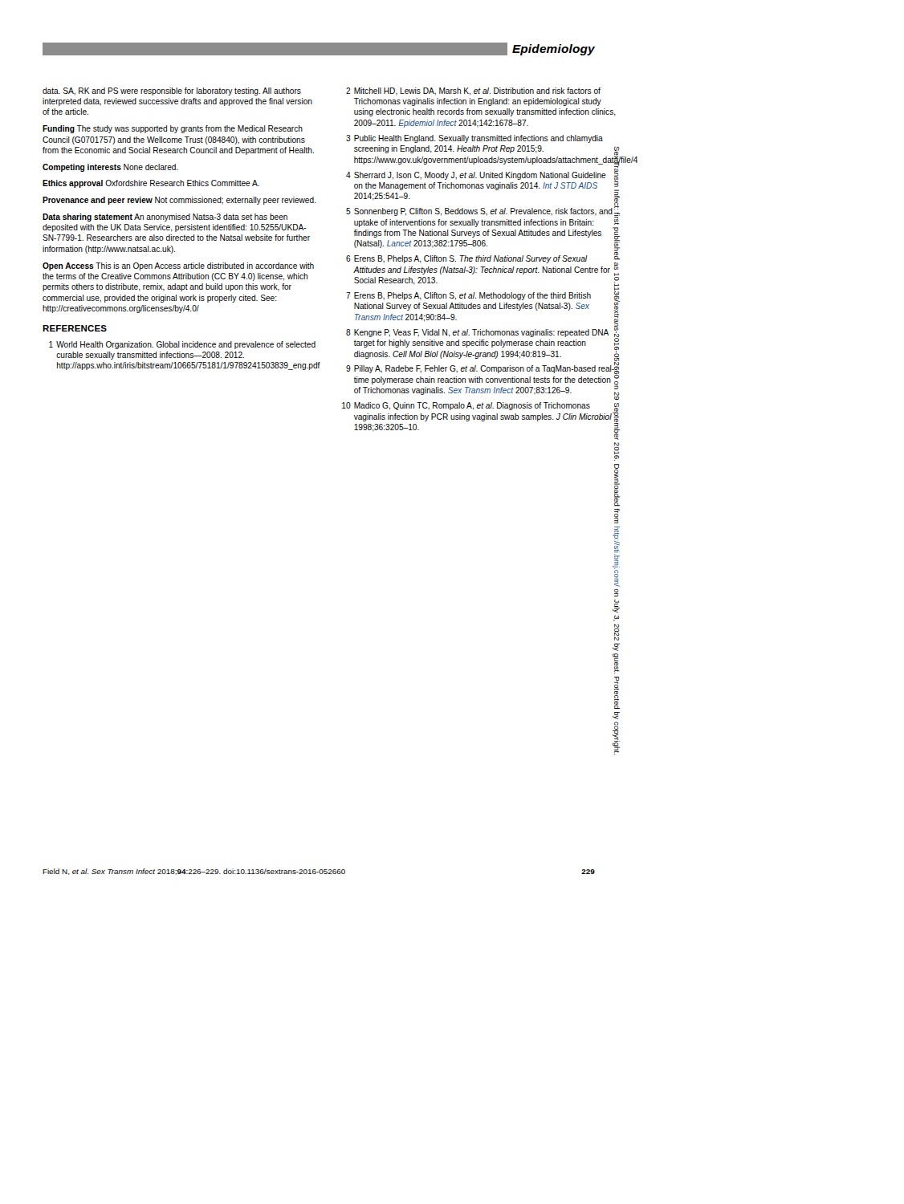Epidemiology
data. SA, RK and PS were responsible for laboratory testing. All authors interpreted data, reviewed successive drafts and approved the final version of the article.
Funding The study was supported by grants from the Medical Research Council (G0701757) and the Wellcome Trust (084840), with contributions from the Economic and Social Research Council and Department of Health.
Competing interests None declared.
Ethics approval Oxfordshire Research Ethics Committee A.
Provenance and peer review Not commissioned; externally peer reviewed.
Data sharing statement An anonymised Natsa-3 data set has been deposited with the UK Data Service, persistent identified: 10.5255/UKDA-SN-7799-1. Researchers are also directed to the Natsal website for further information (http://www.natsal.ac.uk).
Open Access This is an Open Access article distributed in accordance with the terms of the Creative Commons Attribution (CC BY 4.0) license, which permits others to distribute, remix, adapt and build upon this work, for commercial use, provided the original work is properly cited. See: http://creativecommons.org/licenses/by/4.0/
REFERENCES
World Health Organization. Global incidence and prevalence of selected curable sexually transmitted infections—2008. 2012. http://apps.who.int/iris/bitstream/10665/75181/1/9789241503839_eng.pdf
Mitchell HD, Lewis DA, Marsh K, et al. Distribution and risk factors of Trichomonas vaginalis infection in England: an epidemiological study using electronic health records from sexually transmitted infection clinics, 2009–2011. Epidemiol Infect 2014;142:1678–87.
Public Health England. Sexually transmitted infections and chlamydia screening in England, 2014. Health Prot Rep 2015;9. https://www.gov.uk/government/uploads/system/uploads/attachment_data/file/437433/hpr2215_STI_NCSP_v6.pdf
Sherrard J, Ison C, Moody J, et al. United Kingdom National Guideline on the Management of Trichomonas vaginalis 2014. Int J STD AIDS 2014;25:541–9.
Sonnenberg P, Clifton S, Beddows S, et al. Prevalence, risk factors, and uptake of interventions for sexually transmitted infections in Britain: findings from The National Surveys of Sexual Attitudes and Lifestyles (Natsal). Lancet 2013;382:1795–806.
Erens B, Phelps A, Clifton S. The third National Survey of Sexual Attitudes and Lifestyles (Natsal-3): Technical report. National Centre for Social Research, 2013.
Erens B, Phelps A, Clifton S, et al. Methodology of the third British National Survey of Sexual Attitudes and Lifestyles (Natsal-3). Sex Transm Infect 2014;90:84–9.
Kengne P, Veas F, Vidal N, et al. Trichomonas vaginalis: repeated DNA target for highly sensitive and specific polymerase chain reaction diagnosis. Cell Mol Biol (Noisy-le-grand) 1994;40:819–31.
Pillay A, Radebe F, Fehler G, et al. Comparison of a TaqMan-based real-time polymerase chain reaction with conventional tests for the detection of Trichomonas vaginalis. Sex Transm Infect 2007;83:126–9.
Madico G, Quinn TC, Rompalo A, et al. Diagnosis of Trichomonas vaginalis infection by PCR using vaginal swab samples. J Clin Microbiol 1998;36:3205–10.
Field N, et al. Sex Transm Infect 2018;94:226–229. doi:10.1136/sextrans-2016-052660
229
Sex Transm Infect: first published as 10.1136/sextrans-2016-052660 on 29 September 2016. Downloaded from http://sti.bmj.com/ on July 3, 2022 by guest. Protected by copyright.